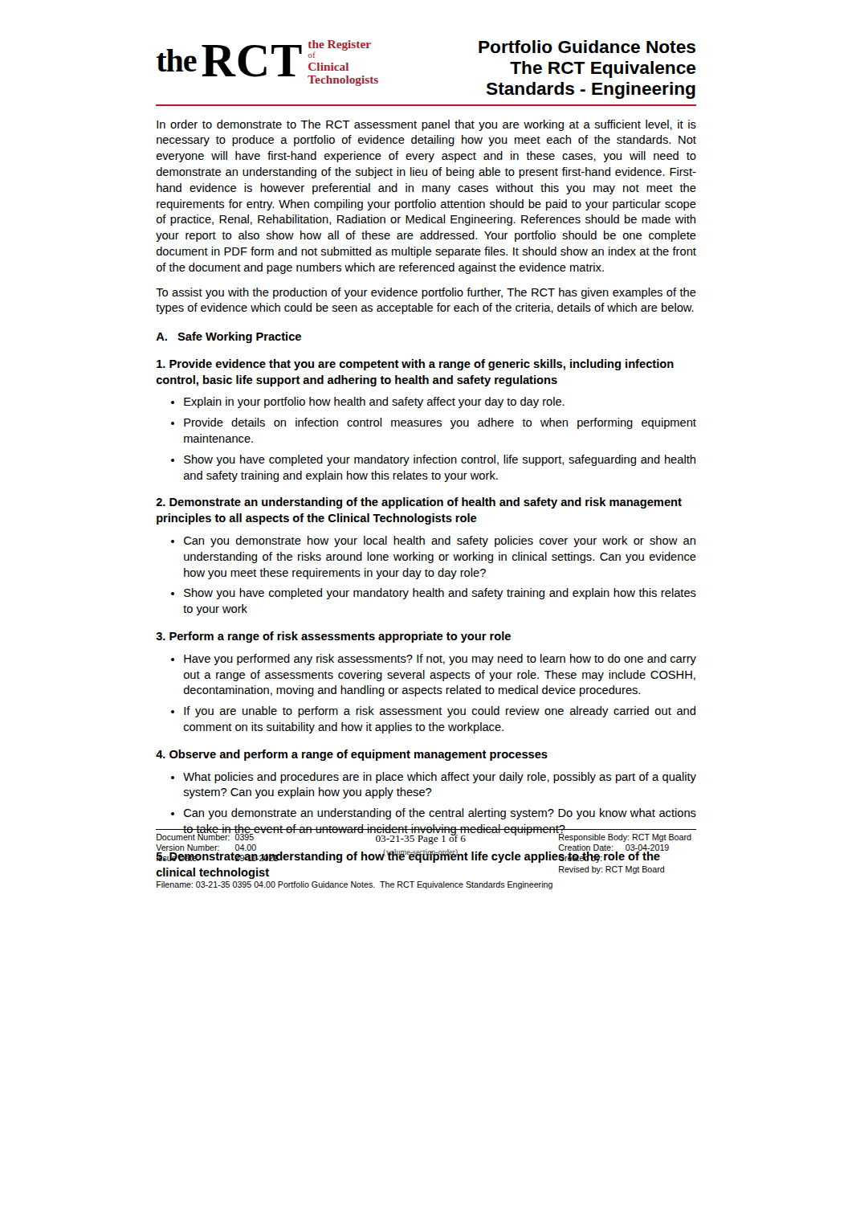the RCT the Registerof Clinical
Technologists
Portfolio Guidance Notes
The RCT Equivalence
Standards - Engineering
In order to demonstrate to The RCT assessment panel that you are working at a sufficient level, it is necessary to produce a portfolio of evidence detailing how you meet each of the standards. Not everyone will have first-hand experience of every aspect and in these cases, you will need to demonstrate an understanding of the subject in lieu of being able to present first-hand evidence. First-hand evidence is however preferential and in many cases without this you may not meet the requirements for entry. When compiling your portfolio attention should be paid to your particular scope of practice, Renal, Rehabilitation, Radiation or Medical Engineering. References should be made with your report to also show how all of these are addressed. Your portfolio should be one complete document in PDF form and not submitted as multiple separate files. It should show an index at the front of the document and page numbers which are referenced against the evidence matrix.
To assist you with the production of your evidence portfolio further, The RCT has given examples of the types of evidence which could be seen as acceptable for each of the criteria, details of which are below.
A. Safe Working Practice
1. Provide evidence that you are competent with a range of generic skills, including infection control, basic life support and adhering to health and safety regulations
Explain in your portfolio how health and safety affect your day to day role.
Provide details on infection control measures you adhere to when performing equipment maintenance.
Show you have completed your mandatory infection control, life support, safeguarding and health and safety training and explain how this relates to your work.
2. Demonstrate an understanding of the application of health and safety and risk management principles to all aspects of the Clinical Technologists role
Can you demonstrate how your local health and safety policies cover your work or show an understanding of the risks around lone working or working in clinical settings. Can you evidence how you meet these requirements in your day to day role?
Show you have completed your mandatory health and safety training and explain how this relates to your work
3. Perform a range of risk assessments appropriate to your role
Have you performed any risk assessments? If not, you may need to learn how to do one and carry out a range of assessments covering several aspects of your role. These may include COSHH, decontamination, moving and handling or aspects related to medical device procedures.
If you are unable to perform a risk assessment you could review one already carried out and comment on its suitability and how it applies to the workplace.
4. Observe and perform a range of equipment management processes
What policies and procedures are in place which affect your daily role, possibly as part of a quality system? Can you explain how you apply these?
Can you demonstrate an understanding of the central alerting system? Do you know what actions to take in the event of an untoward incident involving medical equipment?
5. Demonstrate an understanding of how the equipment life cycle applies to the role of the clinical technologist
| Document Number: | 0395 |
| Version Number: | 04.00 |
| Issue Date: | 29-11-2021 |
03-21-35 Page 1 of 6
(volume-section-order)
| Responsible Body: RCT Mgt Board |
| Creation Date: 03-04-2019 |
| Created by: |
| Revised by: RCT Mgt Board |
Filename: 03-21-35 0395 04.00 Portfolio Guidance Notes. The RCT Equivalence Standards Engineering